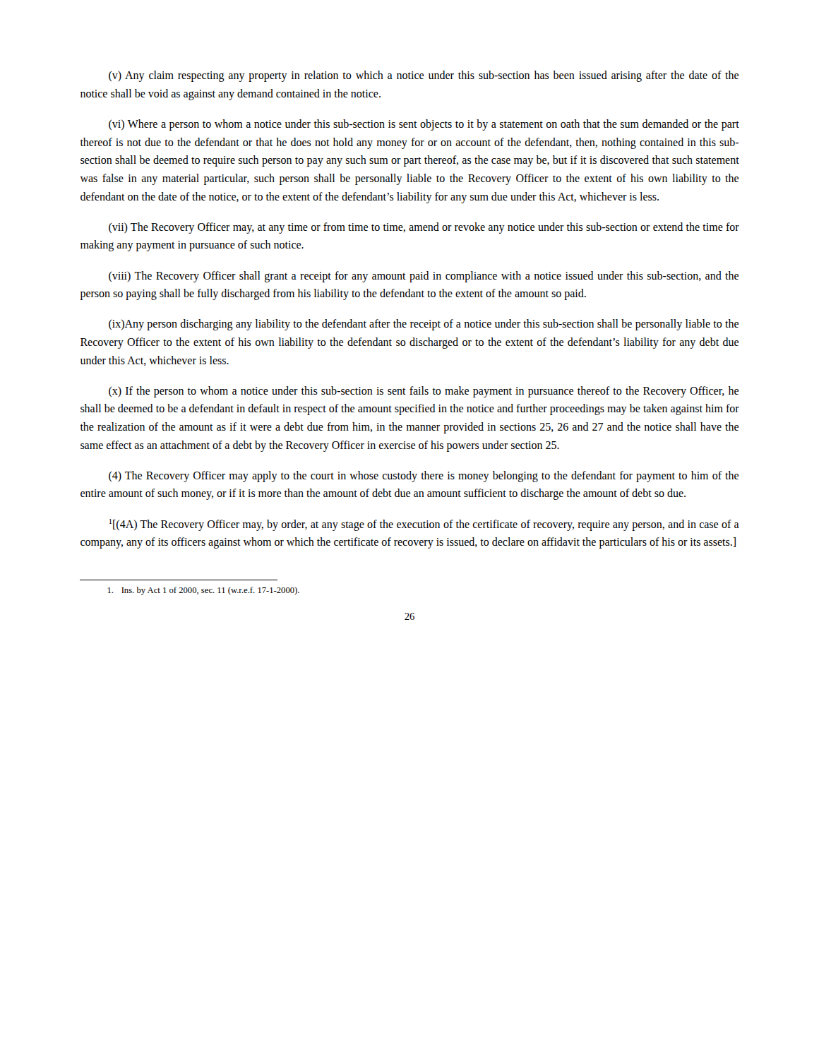(v) Any claim respecting any property in relation to which a notice under this sub-section has been issued arising after the date of the notice shall be void as against any demand contained in the notice.
(vi) Where a person to whom a notice under this sub-section is sent objects to it by a statement on oath that the sum demanded or the part thereof is not due to the defendant or that he does not hold any money for or on account of the defendant, then, nothing contained in this sub-section shall be deemed to require such person to pay any such sum or part thereof, as the case may be, but if it is discovered that such statement was false in any material particular, such person shall be personally liable to the Recovery Officer to the extent of his own liability to the defendant on the date of the notice, or to the extent of the defendant’s liability for any sum due under this Act, whichever is less.
(vii) The Recovery Officer may, at any time or from time to time, amend or revoke any notice under this sub-section or extend the time for making any payment in pursuance of such notice.
(viii) The Recovery Officer shall grant a receipt for any amount paid in compliance with a notice issued under this sub-section, and the person so paying shall be fully discharged from his liability to the defendant to the extent of the amount so paid.
(ix) Any person discharging any liability to the defendant after the receipt of a notice under this sub-section shall be personally liable to the Recovery Officer to the extent of his own liability to the defendant so discharged or to the extent of the defendant’s liability for any debt due under this Act, whichever is less.
(x) If the person to whom a notice under this sub-section is sent fails to make payment in pursuance thereof to the Recovery Officer, he shall be deemed to be a defendant in default in respect of the amount specified in the notice and further proceedings may be taken against him for the realization of the amount as if it were a debt due from him, in the manner provided in sections 25, 26 and 27 and the notice shall have the same effect as an attachment of a debt by the Recovery Officer in exercise of his powers under section 25.
(4) The Recovery Officer may apply to the court in whose custody there is money belonging to the defendant for payment to him of the entire amount of such money, or if it is more than the amount of debt due an amount sufficient to discharge the amount of debt so due.
1[(4A) The Recovery Officer may, by order, at any stage of the execution of the certificate of recovery, require any person, and in case of a company, any of its officers against whom or which the certificate of recovery is issued, to declare on affidavit the particulars of his or its assets.]
1. Ins. by Act 1 of 2000, sec. 11 (w.r.e.f. 17-1-2000).
26